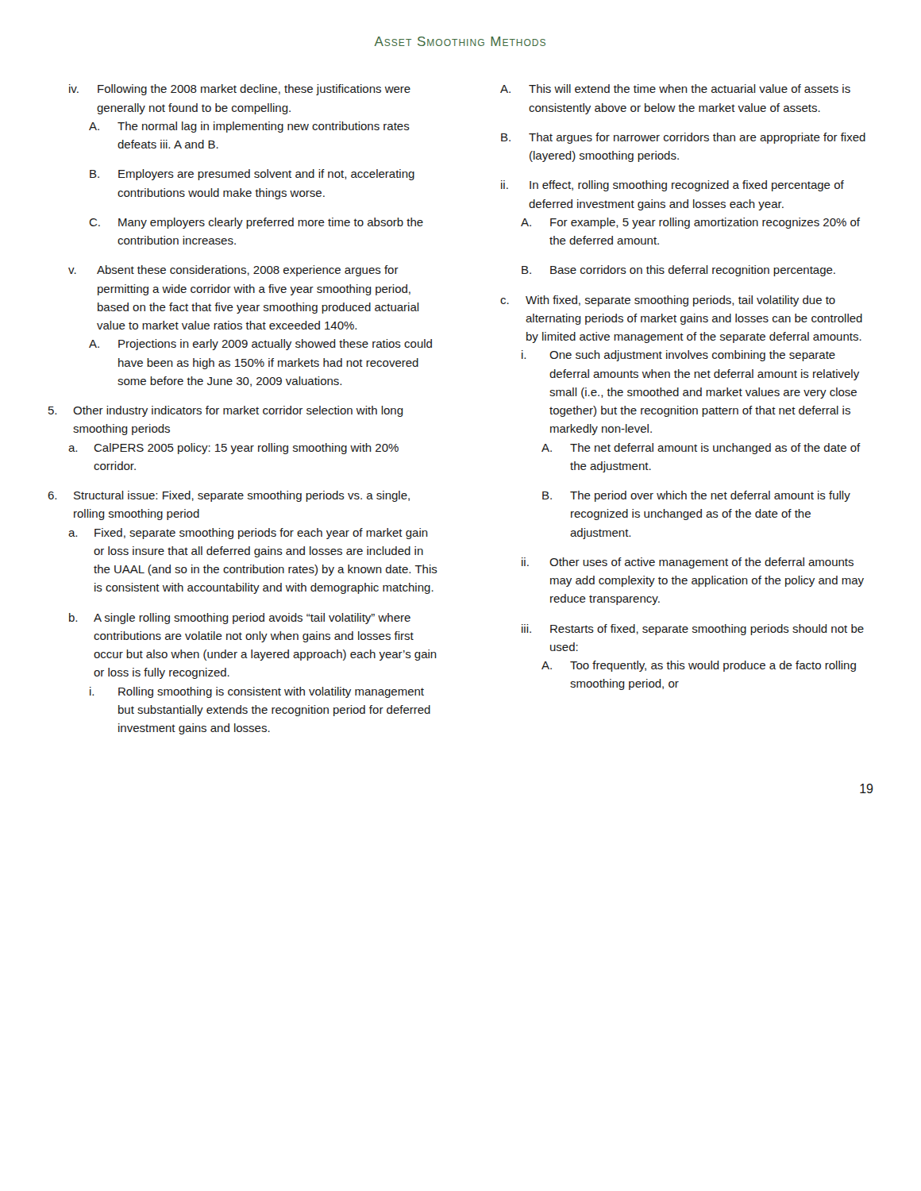Asset Smoothing Methods
iv. Following the 2008 market decline, these justifications were generally not found to be compelling.
A. The normal lag in implementing new contributions rates defeats iii. A and B.
B. Employers are presumed solvent and if not, accelerating contributions would make things worse.
C. Many employers clearly preferred more time to absorb the contribution increases.
v. Absent these considerations, 2008 experience argues for permitting a wide corridor with a five year smoothing period, based on the fact that five year smoothing produced actuarial value to market value ratios that exceeded 140%.
A. Projections in early 2009 actually showed these ratios could have been as high as 150% if markets had not recovered some before the June 30, 2009 valuations.
5. Other industry indicators for market corridor selection with long smoothing periods
a. CalPERS 2005 policy: 15 year rolling smoothing with 20% corridor.
6. Structural issue: Fixed, separate smoothing periods vs. a single, rolling smoothing period
a. Fixed, separate smoothing periods for each year of market gain or loss insure that all deferred gains and losses are included in the UAAL (and so in the contribution rates) by a known date. This is consistent with accountability and with demographic matching.
b. A single rolling smoothing period avoids “tail volatility” where contributions are volatile not only when gains and losses first occur but also when (under a layered approach) each year’s gain or loss is fully recognized.
i. Rolling smoothing is consistent with volatility management but substantially extends the recognition period for deferred investment gains and losses.
A. This will extend the time when the actuarial value of assets is consistently above or below the market value of assets.
B. That argues for narrower corridors than are appropriate for fixed (layered) smoothing periods.
ii. In effect, rolling smoothing recognized a fixed percentage of deferred investment gains and losses each year.
A. For example, 5 year rolling amortization recognizes 20% of the deferred amount.
B. Base corridors on this deferral recognition percentage.
c. With fixed, separate smoothing periods, tail volatility due to alternating periods of market gains and losses can be controlled by limited active management of the separate deferral amounts.
i. One such adjustment involves combining the separate deferral amounts when the net deferral amount is relatively small (i.e., the smoothed and market values are very close together) but the recognition pattern of that net deferral is markedly non-level.
A. The net deferral amount is unchanged as of the date of the adjustment.
B. The period over which the net deferral amount is fully recognized is unchanged as of the date of the adjustment.
ii. Other uses of active management of the deferral amounts may add complexity to the application of the policy and may reduce transparency.
iii. Restarts of fixed, separate smoothing periods should not be used:
A. Too frequently, as this would produce a de facto rolling smoothing period, or
19